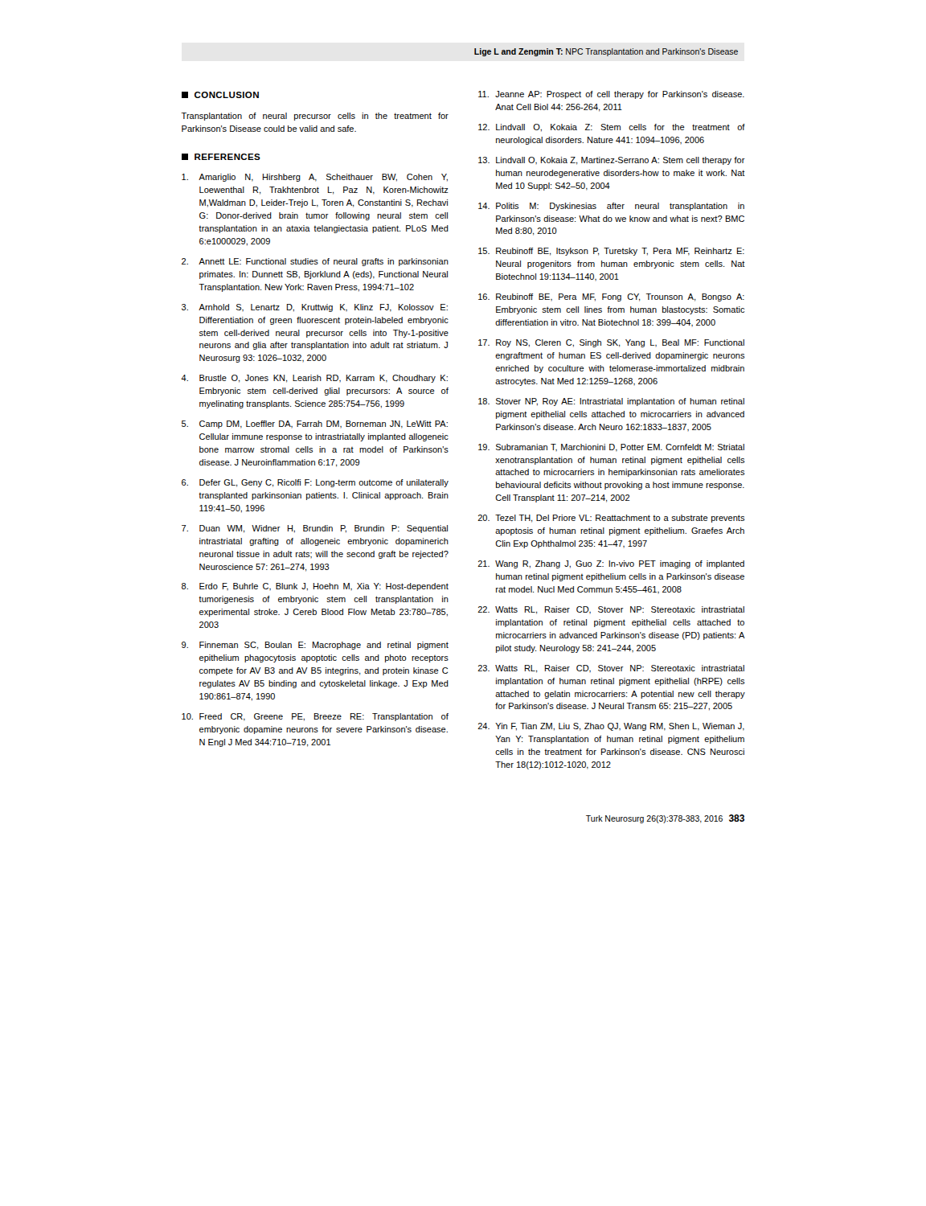Lige L and Zengmin T: NPC Transplantation and Parkinson's Disease
CONCLUSION
Transplantation of neural precursor cells in the treatment for Parkinson's Disease could be valid and safe.
REFERENCES
Amariglio N, Hirshberg A, Scheithauer BW, Cohen Y, Loewenthal R, Trakhtenbrot L, Paz N, Koren-Michowitz M,Waldman D, Leider-Trejo L, Toren A, Constantini S, Rechavi G: Donor-derived brain tumor following neural stem cell transplantation in an ataxia telangiectasia patient. PLoS Med 6:e1000029, 2009
Annett LE: Functional studies of neural grafts in parkinsonian primates. In: Dunnett SB, Bjorklund A (eds), Functional Neural Transplantation. New York: Raven Press, 1994:71–102
Arnhold S, Lenartz D, Kruttwig K, Klinz FJ, Kolossov E: Differentiation of green fluorescent protein-labeled embryonic stem cell-derived neural precursor cells into Thy-1-positive neurons and glia after transplantation into adult rat striatum. J Neurosurg 93: 1026–1032, 2000
Brustle O, Jones KN, Learish RD, Karram K, Choudhary K: Embryonic stem cell-derived glial precursors: A source of myelinating transplants. Science 285:754–756, 1999
Camp DM, Loeffler DA, Farrah DM, Borneman JN, LeWitt PA: Cellular immune response to intrastriatally implanted allogeneic bone marrow stromal cells in a rat model of Parkinson's disease. J Neuroinflammation 6:17, 2009
Defer GL, Geny C, Ricolfi F: Long-term outcome of unilaterally transplanted parkinsonian patients. I. Clinical approach. Brain 119:41–50, 1996
Duan WM, Widner H, Brundin P, Brundin P: Sequential intrastriatal grafting of allogeneic embryonic dopaminerich neuronal tissue in adult rats; will the second graft be rejected? Neuroscience 57: 261–274, 1993
Erdo F, Buhrle C, Blunk J, Hoehn M, Xia Y: Host-dependent tumorigenesis of embryonic stem cell transplantation in experimental stroke. J Cereb Blood Flow Metab 23:780–785, 2003
Finneman SC, Boulan E: Macrophage and retinal pigment epithelium phagocytosis apoptotic cells and photo receptors compete for AV B3 and AV B5 integrins, and protein kinase C regulates AV B5 binding and cytoskeletal linkage. J Exp Med 190:861–874, 1990
Freed CR, Greene PE, Breeze RE: Transplantation of embryonic dopamine neurons for severe Parkinson's disease. N Engl J Med 344:710–719, 2001
Jeanne AP: Prospect of cell therapy for Parkinson's disease. Anat Cell Biol 44: 256-264, 2011
Lindvall O, Kokaia Z: Stem cells for the treatment of neurological disorders. Nature 441: 1094–1096, 2006
Lindvall O, Kokaia Z, Martinez-Serrano A: Stem cell therapy for human neurodegenerative disorders-how to make it work. Nat Med 10 Suppl: S42–50, 2004
Politis M: Dyskinesias after neural transplantation in Parkinson's disease: What do we know and what is next? BMC Med 8:80, 2010
Reubinoff BE, Itsykson P, Turetsky T, Pera MF, Reinhartz E: Neural progenitors from human embryonic stem cells. Nat Biotechnol 19:1134–1140, 2001
Reubinoff BE, Pera MF, Fong CY, Trounson A, Bongso A: Embryonic stem cell lines from human blastocysts: Somatic differentiation in vitro. Nat Biotechnol 18: 399–404, 2000
Roy NS, Cleren C, Singh SK, Yang L, Beal MF: Functional engraftment of human ES cell-derived dopaminergic neurons enriched by coculture with telomerase-immortalized midbrain astrocytes. Nat Med 12:1259–1268, 2006
Stover NP, Roy AE: Intrastriatal implantation of human retinal pigment epithelial cells attached to microcarriers in advanced Parkinson's disease. Arch Neuro 162:1833–1837, 2005
Subramanian T, Marchionini D, Potter EM. Cornfeldt M: Striatal xenotransplantation of human retinal pigment epithelial cells attached to microcarriers in hemiparkinsonian rats ameliorates behavioural deficits without provoking a host immune response. Cell Transplant 11: 207–214, 2002
Tezel TH, Del Priore VL: Reattachment to a substrate prevents apoptosis of human retinal pigment epithelium. Graefes Arch Clin Exp Ophthalmol 235: 41–47, 1997
Wang R, Zhang J, Guo Z: In-vivo PET imaging of implanted human retinal pigment epithelium cells in a Parkinson's disease rat model. Nucl Med Commun 5:455–461, 2008
Watts RL, Raiser CD, Stover NP: Stereotaxic intrastriatal implantation of retinal pigment epithelial cells attached to microcarriers in advanced Parkinson's disease (PD) patients: A pilot study. Neurology 58: 241–244, 2005
Watts RL, Raiser CD, Stover NP: Stereotaxic intrastriatal implantation of human retinal pigment epithelial (hRPE) cells attached to gelatin microcarriers: A potential new cell therapy for Parkinson's disease. J Neural Transm 65: 215–227, 2005
Yin F, Tian ZM, Liu S, Zhao QJ, Wang RM, Shen L, Wieman J, Yan Y: Transplantation of human retinal pigment epithelium cells in the treatment for Parkinson's disease. CNS Neurosci Ther 18(12):1012-1020, 2012
Turk Neurosurg 26(3):378-383, 2016 383